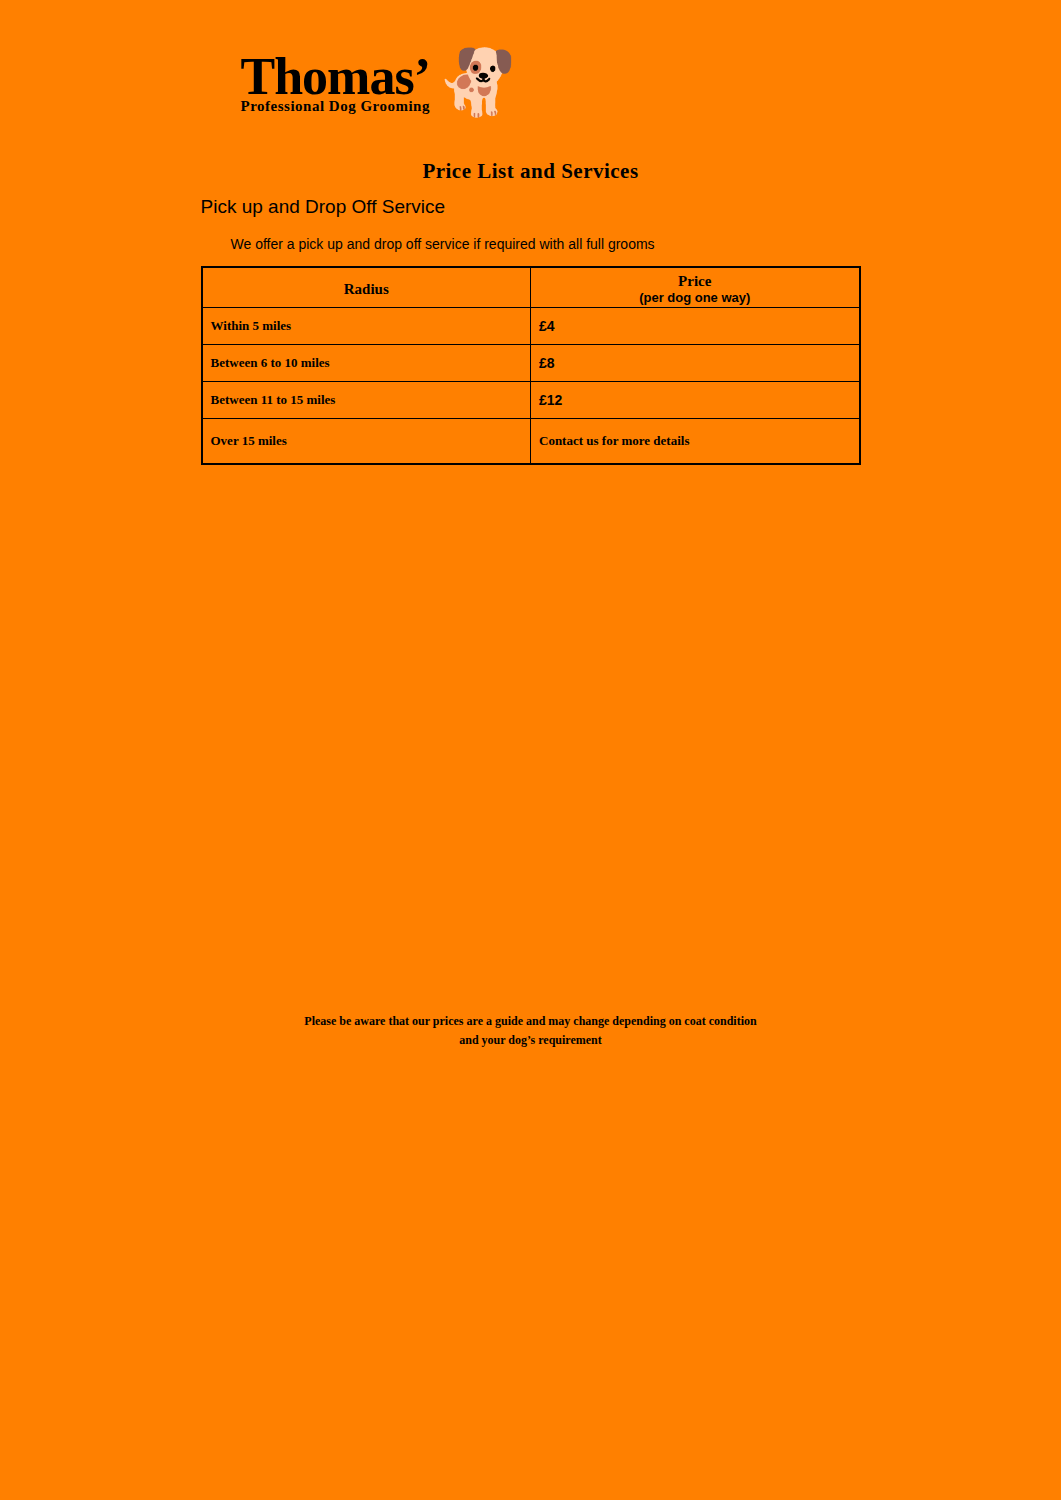Thomas’
Professional Dog Grooming
🐕
Price List and Services
Pick up and Drop Off Service
We offer a pick up and drop off service if required with all full grooms
| Radius | Price (per dog one way) |
| --- | --- |
| Within 5 miles | £4 |
| Between 6 to 10 miles | £8 |
| Between 11 to 15 miles | £12 |
| Over 15 miles | Contact us for more details |
Please be aware that our prices are a guide and may change depending on coat condition
and your dog’s requirement